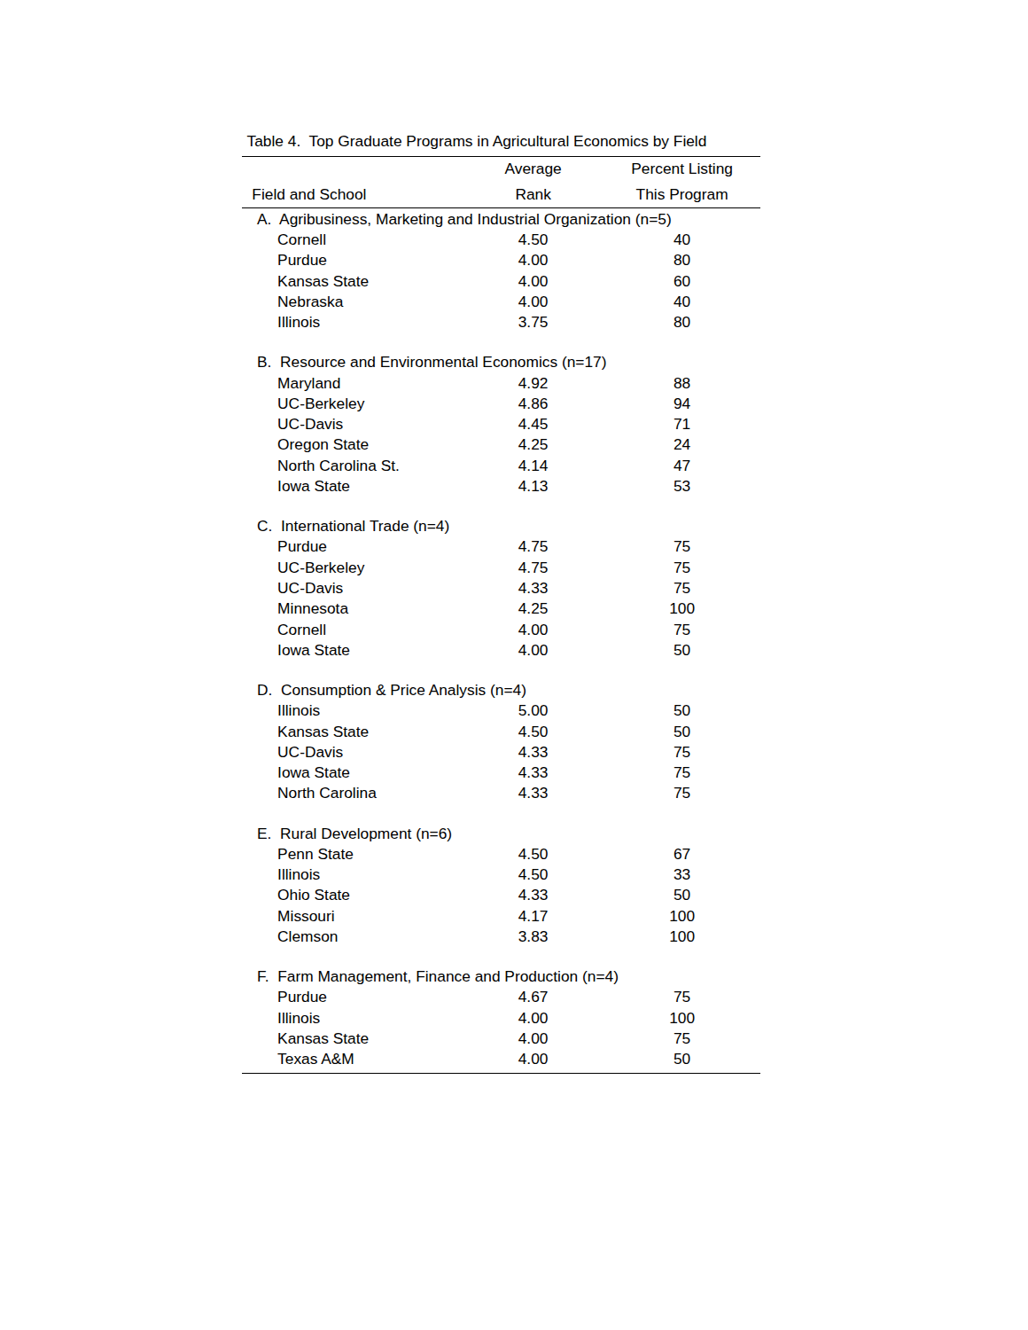Table 4. Top Graduate Programs in Agricultural Economics by Field
| | Average | Percent Listing |
| --- | --- | --- |
| Field and School | Rank | This Program |
| A. Agribusiness, Marketing and Industrial Organization (n=5) |
| Cornell | 4.50 | 40 |
| Purdue | 4.00 | 80 |
| Kansas State | 4.00 | 60 |
| Nebraska | 4.00 | 40 |
| Illinois | 3.75 | 80 |
| B. Resource and Environmental Economics (n=17) |
| Maryland | 4.92 | 88 |
| UC-Berkeley | 4.86 | 94 |
| UC-Davis | 4.45 | 71 |
| Oregon State | 4.25 | 24 |
| North Carolina St. | 4.14 | 47 |
| Iowa State | 4.13 | 53 |
| C. International Trade (n=4) |
| Purdue | 4.75 | 75 |
| UC-Berkeley | 4.75 | 75 |
| UC-Davis | 4.33 | 75 |
| Minnesota | 4.25 | 100 |
| Cornell | 4.00 | 75 |
| Iowa State | 4.00 | 50 |
| D. Consumption & Price Analysis (n=4) |
| Illinois | 5.00 | 50 |
| Kansas State | 4.50 | 50 |
| UC-Davis | 4.33 | 75 |
| Iowa State | 4.33 | 75 |
| North Carolina | 4.33 | 75 |
| E. Rural Development (n=6) |
| Penn State | 4.50 | 67 |
| Illinois | 4.50 | 33 |
| Ohio State | 4.33 | 50 |
| Missouri | 4.17 | 100 |
| Clemson | 3.83 | 100 |
| F. Farm Management, Finance and Production (n=4) |
| Purdue | 4.67 | 75 |
| Illinois | 4.00 | 100 |
| Kansas State | 4.00 | 75 |
| Texas A&M | 4.00 | 50 |